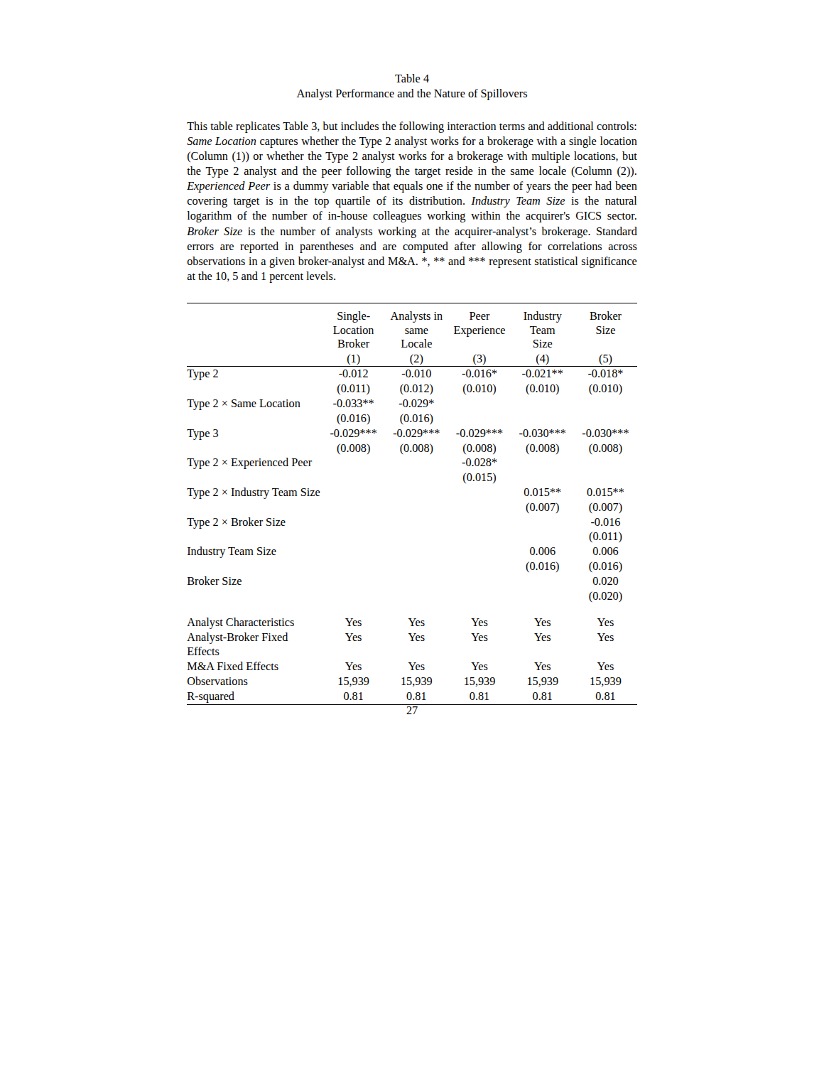Table 4Analyst Performance and the Nature of Spillovers
This table replicates Table 3, but includes the following interaction terms and additional controls: Same Location captures whether the Type 2 analyst works for a brokerage with a single location (Column (1)) or whether the Type 2 analyst works for a brokerage with multiple locations, but the Type 2 analyst and the peer following the target reside in the same locale (Column (2)). Experienced Peer is a dummy variable that equals one if the number of years the peer had been covering target is in the top quartile of its distribution. Industry Team Size is the natural logarithm of the number of in-house colleagues working within the acquirer's GICS sector. Broker Size is the number of analysts working at the acquirer-analyst’s brokerage. Standard errors are reported in parentheses and are computed after allowing for correlations across observations in a given broker-analyst and M&A. *, ** and *** represent statistical significance at the 10, 5 and 1 percent levels.
| | Single-Location Broker | Analysts in same Locale | Peer Experience | Industry Team Size | Broker Size |
| | (1) | (2) | (3) | (4) | (5) |
| Type 2 | -0.012 | -0.010 | -0.016* | -0.021** | -0.018* |
| | (0.011) | (0.012) | (0.010) | (0.010) | (0.010) |
| Type 2 × Same Location | -0.033** | -0.029* | | | |
| | (0.016) | (0.016) | | | |
| Type 3 | -0.029*** | -0.029*** | -0.029*** | -0.030*** | -0.030*** |
| | (0.008) | (0.008) | (0.008) | (0.008) | (0.008) |
| Type 2 × Experienced Peer | | | -0.028* | | |
| | | | (0.015) | | |
| Type 2 × Industry Team Size | | | | 0.015** | 0.015** |
| | | | | (0.007) | (0.007) |
| Type 2 × Broker Size | | | | | -0.016 |
| | | | | | (0.011) |
| Industry Team Size | | | | 0.006 | 0.006 |
| | | | | (0.016) | (0.016) |
| Broker Size | | | | | 0.020 |
| | | | | | (0.020) |
| Analyst Characteristics | Yes | Yes | Yes | Yes | Yes |
| Analyst-Broker Fixed Effects | Yes | Yes | Yes | Yes | Yes |
| M&A Fixed Effects | Yes | Yes | Yes | Yes | Yes |
| Observations | 15,939 | 15,939 | 15,939 | 15,939 | 15,939 |
| R-squared | 0.81 | 0.81 | 0.81 | 0.81 | 0.81 |
27